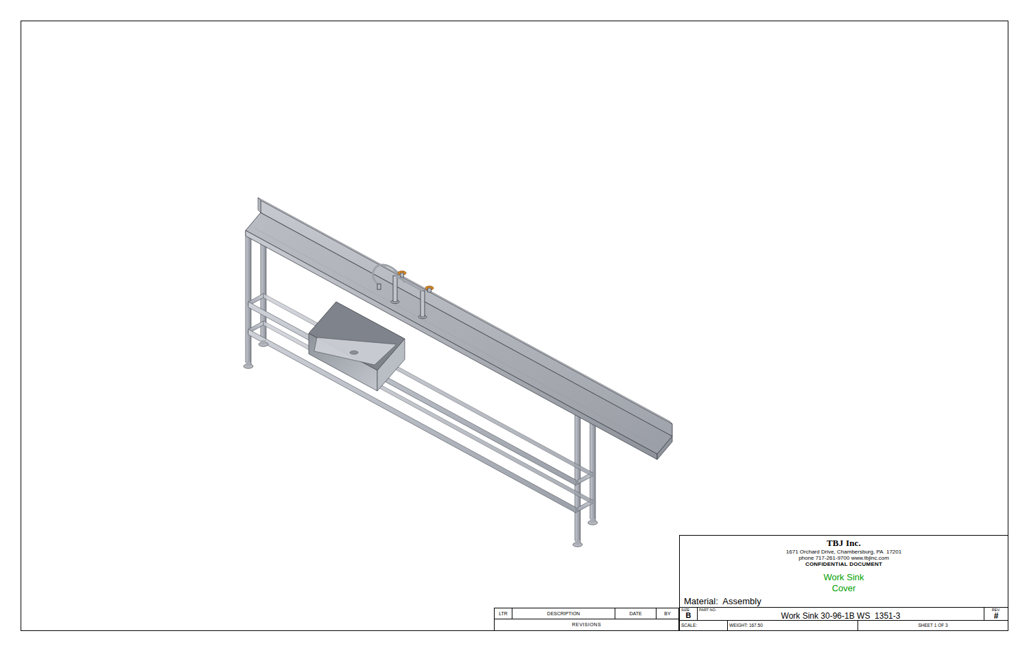LTR
DESCRIPTION
DATE
BY
REVISIONS
TBJ Inc.
1671 Orchard Drive, Chambersburg, PA 17201
phone 717-261-9700 www.tbjinc.com
CONFIDENTIAL DOCUMENT
Work Sink
Cover
Material: Assembly
SIZE
B
PART NO.
Work Sink 30-96-1B WS_1351-3
REV.
#
SCALE:
WEIGHT: 167.50
SHEET 1 OF 3